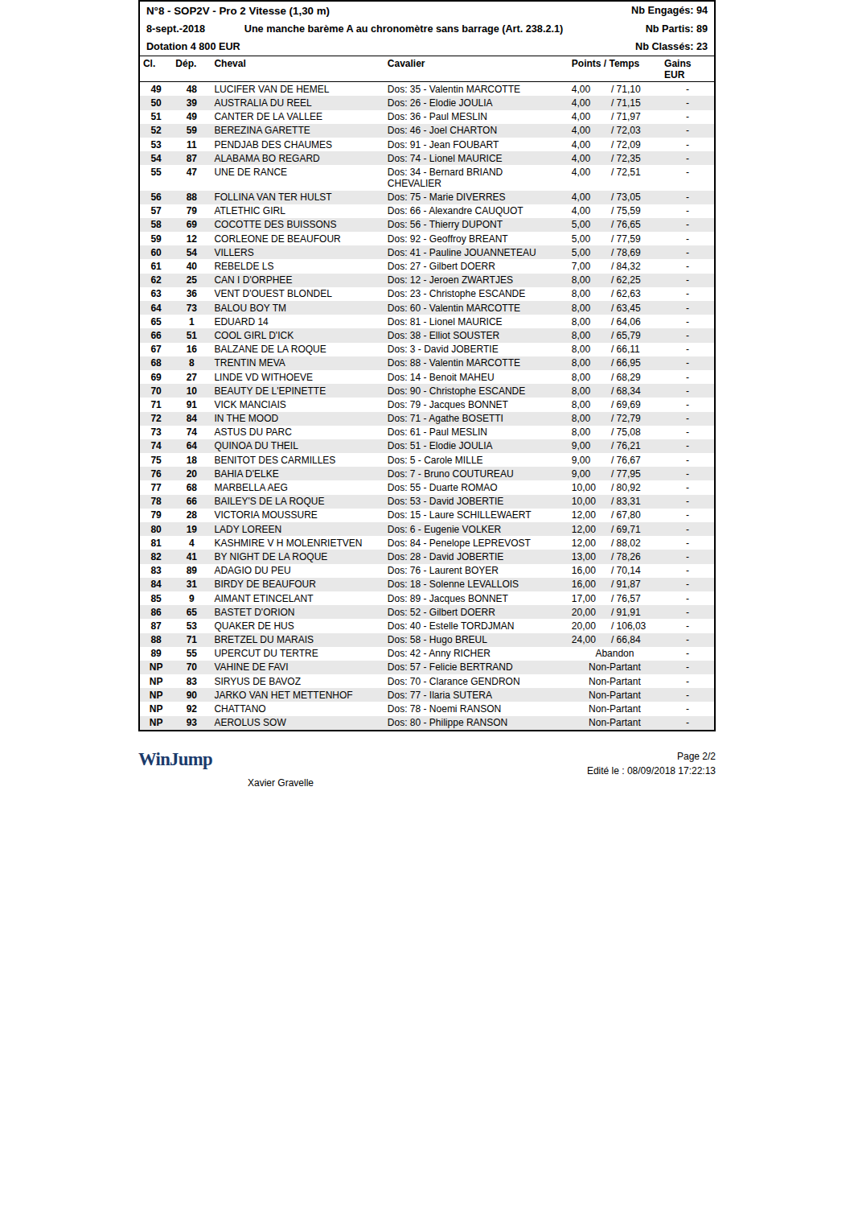| N°8 - SOP2V - Pro 2 Vitesse (1,30 m) | Nb Engagés: 94 |
| 8-sept.-2018 | Une manche barème A au chronomètre sans barrage (Art. 238.2.1) | Nb Partis: 89 |
| Dotation 4 800 EUR | Nb Classés: 23 |
| Cl. | Dép. | Cheval | Cavalier | Points / Temps | Gains EUR |
| --- | --- | --- | --- | --- | --- |
| 49 | 48 | LUCIFER VAN DE HEMEL | Dos: 35 - Valentin MARCOTTE | 4,00 / 71,10 | - |
| 50 | 39 | AUSTRALIA DU REEL | Dos: 26 - Elodie JOULIA | 4,00 / 71,15 | - |
| 51 | 49 | CANTER DE LA VALLEE | Dos: 36 - Paul MESLIN | 4,00 / 71,97 | - |
| 52 | 59 | BEREZINA GARETTE | Dos: 46 - Joel CHARTON | 4,00 / 72,03 | - |
| 53 | 11 | PENDJAB DES CHAUMES | Dos: 91 - Jean FOUBART | 4,00 / 72,09 | - |
| 54 | 87 | ALABAMA BO REGARD | Dos: 74 - Lionel MAURICE | 4,00 / 72,35 | - |
| 55 | 47 | UNE DE RANCE | Dos: 34 - Bernard BRIAND CHEVALIER | 4,00 / 72,51 | - |
| 56 | 88 | FOLLINA VAN TER HULST | Dos: 75 - Marie DIVERRES | 4,00 / 73,05 | - |
| 57 | 79 | ATLETHIC GIRL | Dos: 66 - Alexandre CAUQUOT | 4,00 / 75,59 | - |
| 58 | 69 | COCOTTE DES BUISSONS | Dos: 56 - Thierry DUPONT | 5,00 / 76,65 | - |
| 59 | 12 | CORLEONE DE BEAUFOUR | Dos: 92 - Geoffroy BREANT | 5,00 / 77,59 | - |
| 60 | 54 | VILLERS | Dos: 41 - Pauline JOUANNETEAU | 5,00 / 78,69 | - |
| 61 | 40 | REBELDE LS | Dos: 27 - Gilbert DOERR | 7,00 / 84,32 | - |
| 62 | 25 | CAN I D'ORPHEE | Dos: 12 - Jeroen ZWARTJES | 8,00 / 62,25 | - |
| 63 | 36 | VENT D'OUEST BLONDEL | Dos: 23 - Christophe ESCANDE | 8,00 / 62,63 | - |
| 64 | 73 | BALOU BOY TM | Dos: 60 - Valentin MARCOTTE | 8,00 / 63,45 | - |
| 65 | 1 | EDUARD 14 | Dos: 81 - Lionel MAURICE | 8,00 / 64,06 | - |
| 66 | 51 | COOL GIRL D'ICK | Dos: 38 - Elliot SOUSTER | 8,00 / 65,79 | - |
| 67 | 16 | BALZANE DE LA ROQUE | Dos: 3 - David JOBERTIE | 8,00 / 66,11 | - |
| 68 | 8 | TRENTIN MEVA | Dos: 88 - Valentin MARCOTTE | 8,00 / 66,95 | - |
| 69 | 27 | LINDE VD WITHOEVE | Dos: 14 - Benoit MAHEU | 8,00 / 68,29 | - |
| 70 | 10 | BEAUTY DE L'EPINETTE | Dos: 90 - Christophe ESCANDE | 8,00 / 68,34 | - |
| 71 | 91 | VICK MANCIAIS | Dos: 79 - Jacques BONNET | 8,00 / 69,69 | - |
| 72 | 84 | IN THE MOOD | Dos: 71 - Agathe BOSETTI | 8,00 / 72,79 | - |
| 73 | 74 | ASTUS DU PARC | Dos: 61 - Paul MESLIN | 8,00 / 75,08 | - |
| 74 | 64 | QUINOA DU THEIL | Dos: 51 - Elodie JOULIA | 9,00 / 76,21 | - |
| 75 | 18 | BENITOT DES CARMILLES | Dos: 5 - Carole MILLE | 9,00 / 76,67 | - |
| 76 | 20 | BAHIA D'ELKE | Dos: 7 - Bruno COUTUREAU | 9,00 / 77,95 | - |
| 77 | 68 | MARBELLA AEG | Dos: 55 - Duarte ROMAO | 10,00 / 80,92 | - |
| 78 | 66 | BAILEY'S DE LA ROQUE | Dos: 53 - David JOBERTIE | 10,00 / 83,31 | - |
| 79 | 28 | VICTORIA MOUSSURE | Dos: 15 - Laure SCHILLEWAERT | 12,00 / 67,80 | - |
| 80 | 19 | LADY LOREEN | Dos: 6 - Eugenie VOLKER | 12,00 / 69,71 | - |
| 81 | 4 | KASHMIRE V H MOLENRIETVEN | Dos: 84 - Penelope LEPREVOST | 12,00 / 88,02 | - |
| 82 | 41 | BY NIGHT DE LA ROQUE | Dos: 28 - David JOBERTIE | 13,00 / 78,26 | - |
| 83 | 89 | ADAGIO DU PEU | Dos: 76 - Laurent BOYER | 16,00 / 70,14 | - |
| 84 | 31 | BIRDY DE BEAUFOUR | Dos: 18 - Solenne LEVALLOIS | 16,00 / 91,87 | - |
| 85 | 9 | AIMANT ETINCELANT | Dos: 89 - Jacques BONNET | 17,00 / 76,57 | - |
| 86 | 65 | BASTET D'ORION | Dos: 52 - Gilbert DOERR | 20,00 / 91,91 | - |
| 87 | 53 | QUAKER DE HUS | Dos: 40 - Estelle TORDJMAN | 20,00 / 106,03 | - |
| 88 | 71 | BRETZEL DU MARAIS | Dos: 58 - Hugo BREUL | 24,00 / 66,84 | - |
| 89 | 55 | UPERCUT DU TERTRE | Dos: 42 - Anny RICHER | Abandon | - |
| NP | 70 | VAHINE DE FAVI | Dos: 57 - Felicie BERTRAND | Non-Partant | - |
| NP | 83 | SIRYUS DE BAVOZ | Dos: 70 - Clarance GENDRON | Non-Partant | - |
| NP | 90 | JARKO VAN HET METTENHOF | Dos: 77 - Ilaria SUTERA | Non-Partant | - |
| NP | 92 | CHATTANO | Dos: 78 - Noemi RANSON | Non-Partant | - |
| NP | 93 | AEROLUS SOW | Dos: 80 - Philippe RANSON | Non-Partant | - |
Win Jump
Xavier Gravelle
Page 2/2
Edité le : 08/09/2018 17:22:13